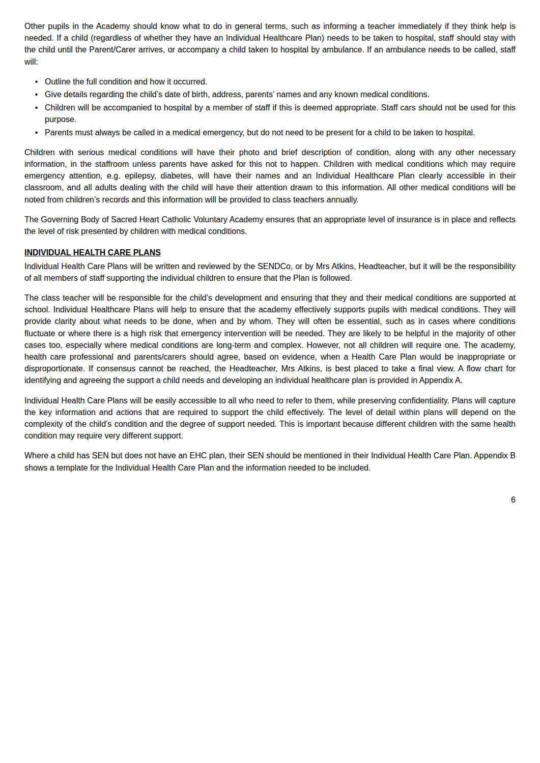Other pupils in the Academy should know what to do in general terms, such as informing a teacher immediately if they think help is needed. If a child (regardless of whether they have an Individual Healthcare Plan) needs to be taken to hospital, staff should stay with the child until the Parent/Carer arrives, or accompany a child taken to hospital by ambulance. If an ambulance needs to be called, staff will:
Outline the full condition and how it occurred.
Give details regarding the child’s date of birth, address, parents’ names and any known medical conditions.
Children will be accompanied to hospital by a member of staff if this is deemed appropriate. Staff cars should not be used for this purpose.
Parents must always be called in a medical emergency, but do not need to be present for a child to be taken to hospital.
Children with serious medical conditions will have their photo and brief description of condition, along with any other necessary information, in the staffroom unless parents have asked for this not to happen. Children with medical conditions which may require emergency attention, e.g. epilepsy, diabetes, will have their names and an Individual Healthcare Plan clearly accessible in their classroom, and all adults dealing with the child will have their attention drawn to this information. All other medical conditions will be noted from children’s records and this information will be provided to class teachers annually.
The Governing Body of Sacred Heart Catholic Voluntary Academy ensures that an appropriate level of insurance is in place and reflects the level of risk presented by children with medical conditions.
INDIVIDUAL HEALTH CARE PLANS
Individual Health Care Plans will be written and reviewed by the SENDCo, or by Mrs Atkins, Headteacher, but it will be the responsibility of all members of staff supporting the individual children to ensure that the Plan is followed.
The class teacher will be responsible for the child’s development and ensuring that they and their medical conditions are supported at school. Individual Healthcare Plans will help to ensure that the academy effectively supports pupils with medical conditions. They will provide clarity about what needs to be done, when and by whom. They will often be essential, such as in cases where conditions fluctuate or where there is a high risk that emergency intervention will be needed. They are likely to be helpful in the majority of other cases too, especially where medical conditions are long-term and complex. However, not all children will require one. The academy, health care professional and parents/carers should agree, based on evidence, when a Health Care Plan would be inappropriate or disproportionate. If consensus cannot be reached, the Headteacher, Mrs Atkins, is best placed to take a final view. A flow chart for identifying and agreeing the support a child needs and developing an individual healthcare plan is provided in Appendix A.
Individual Health Care Plans will be easily accessible to all who need to refer to them, while preserving confidentiality. Plans will capture the key information and actions that are required to support the child effectively. The level of detail within plans will depend on the complexity of the child’s condition and the degree of support needed. This is important because different children with the same health condition may require very different support.
Where a child has SEN but does not have an EHC plan, their SEN should be mentioned in their Individual Health Care Plan. Appendix B shows a template for the Individual Health Care Plan and the information needed to be included.
6